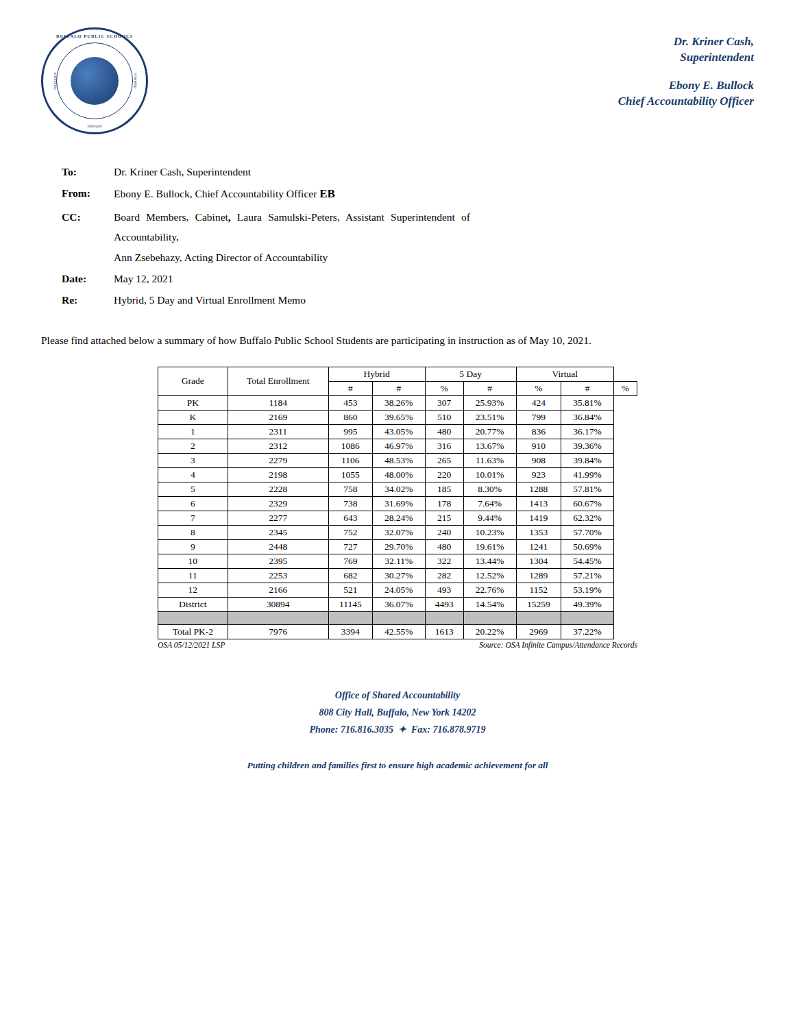BUFFALO PUBLIC SCHOOLS
responsive
renewing
relevant
Dr. Kriner Cash,
Superintendent
Ebony E. Bullock
Chief Accountability Officer
| To: | Dr. Kriner Cash, Superintendent |
| From: | Ebony E. Bullock, Chief Accountability Officer EB |
| CC: | Board Members, Cabinet , Laura Samulski-Peters, Assistant Superintendent of Accountability, Ann Zsebehazy, Acting Director of Accountability |
| Date: | May 12, 2021 |
| Re: | Hybrid, 5 Day and Virtual Enrollment Memo |
Please find attached below a summary of how Buffalo Public School Students are participating in instruction as of May 10, 2021.
| Grade | Total Enrollment | Hybrid | 5 Day | Virtual |
| --- | --- | --- | --- | --- |
| # | # | % | # | % | # | % |
| PK | 1184 | 453 | 38.26% | 307 | 25.93% | 424 | 35.81% |
| K | 2169 | 860 | 39.65% | 510 | 23.51% | 799 | 36.84% |
| 1 | 2311 | 995 | 43.05% | 480 | 20.77% | 836 | 36.17% |
| 2 | 2312 | 1086 | 46.97% | 316 | 13.67% | 910 | 39.36% |
| 3 | 2279 | 1106 | 48.53% | 265 | 11.63% | 908 | 39.84% |
| 4 | 2198 | 1055 | 48.00% | 220 | 10.01% | 923 | 41.99% |
| 5 | 2228 | 758 | 34.02% | 185 | 8.30% | 1288 | 57.81% |
| 6 | 2329 | 738 | 31.69% | 178 | 7.64% | 1413 | 60.67% |
| 7 | 2277 | 643 | 28.24% | 215 | 9.44% | 1419 | 62.32% |
| 8 | 2345 | 752 | 32.07% | 240 | 10.23% | 1353 | 57.70% |
| 9 | 2448 | 727 | 29.70% | 480 | 19.61% | 1241 | 50.69% |
| 10 | 2395 | 769 | 32.11% | 322 | 13.44% | 1304 | 54.45% |
| 11 | 2253 | 682 | 30.27% | 282 | 12.52% | 1289 | 57.21% |
| 12 | 2166 | 521 | 24.05% | 493 | 22.76% | 1152 | 53.19% |
| District | 30894 | 11145 | 36.07% | 4493 | 14.54% | 15259 | 49.39% |
| Total PK-2 | 7976 | 3394 | 42.55% | 1613 | 20.22% | 2969 | 37.22% |
OSA 05/12/2021 LSP Source: OSA Infinite Campus/Attendance Records
Office of Shared Accountability
808 City Hall, Buffalo, New York 14202
Phone: 716.816.3035 ✦ Fax: 716.878.9719
Putting children and families first to ensure high academic achievement for all